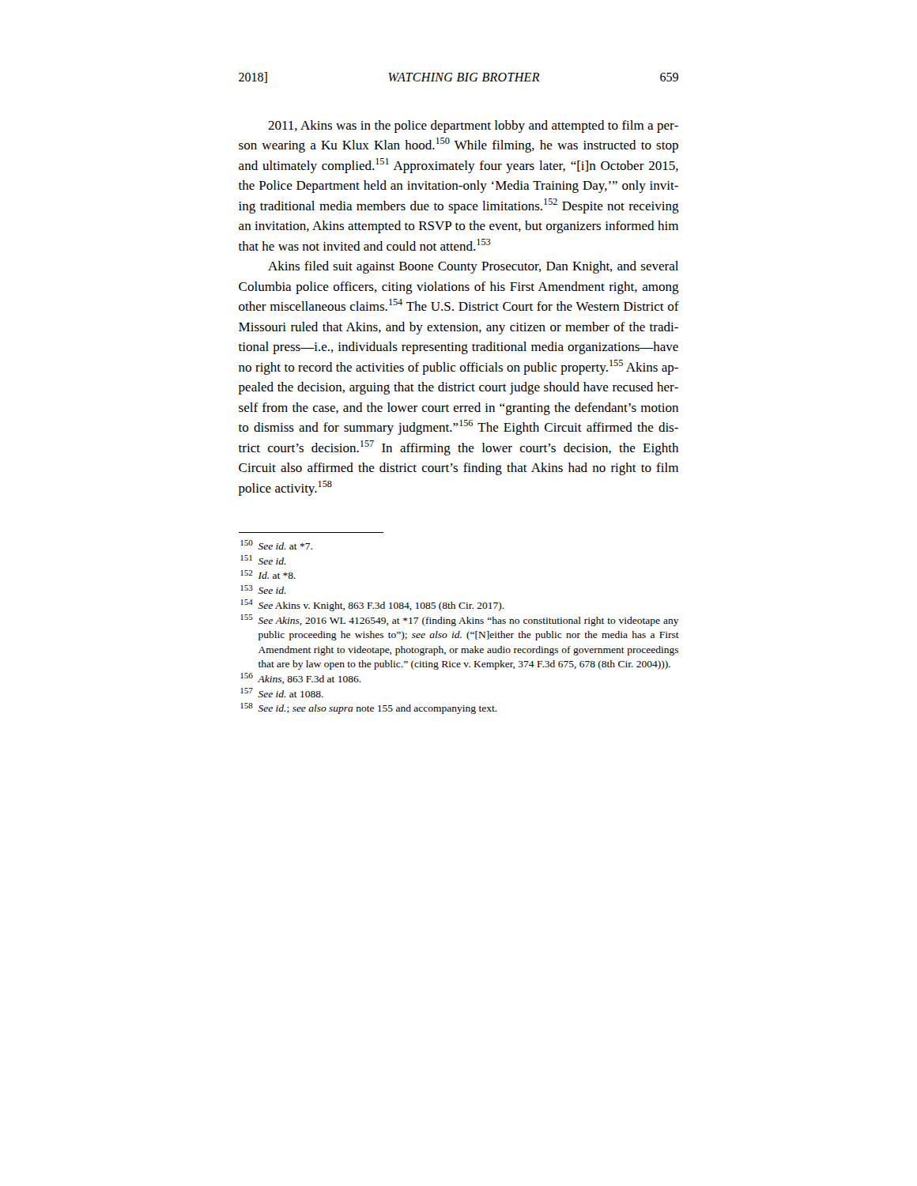2018] Watching Big Brother 659
2011, Akins was in the police department lobby and attempted to film a person wearing a Ku Klux Klan hood.150 While filming, he was instructed to stop and ultimately complied.151 Approximately four years later, “[i]n October 2015, the Police Department held an invitation-only ‘Media Training Day,’” only inviting traditional media members due to space limitations.152 Despite not receiving an invitation, Akins attempted to RSVP to the event, but organizers informed him that he was not invited and could not attend.153
Akins filed suit against Boone County Prosecutor, Dan Knight, and several Columbia police officers, citing violations of his First Amendment right, among other miscellaneous claims.154 The U.S. District Court for the Western District of Missouri ruled that Akins, and by extension, any citizen or member of the traditional press—i.e., individuals representing traditional media organizations—have no right to record the activities of public officials on public property.155 Akins appealed the decision, arguing that the district court judge should have recused herself from the case, and the lower court erred in “granting the defendant’s motion to dismiss and for summary judgment.”156 The Eighth Circuit affirmed the district court’s decision.157 In affirming the lower court’s decision, the Eighth Circuit also affirmed the district court’s finding that Akins had no right to film police activity.158
150 See id. at *7.
151 See id.
152 Id. at *8.
153 See id.
154 See Akins v. Knight, 863 F.3d 1084, 1085 (8th Cir. 2017).
155 See Akins, 2016 WL 4126549, at *17 (finding Akins “has no constitutional right to videotape any public proceeding he wishes to”); see also id. (“[N]either the public nor the media has a First Amendment right to videotape, photograph, or make audio recordings of government proceedings that are by law open to the public.” (citing Rice v. Kempker, 374 F.3d 675, 678 (8th Cir. 2004))).
156 Akins, 863 F.3d at 1086.
157 See id. at 1088.
158 See id.; see also supra note 155 and accompanying text.